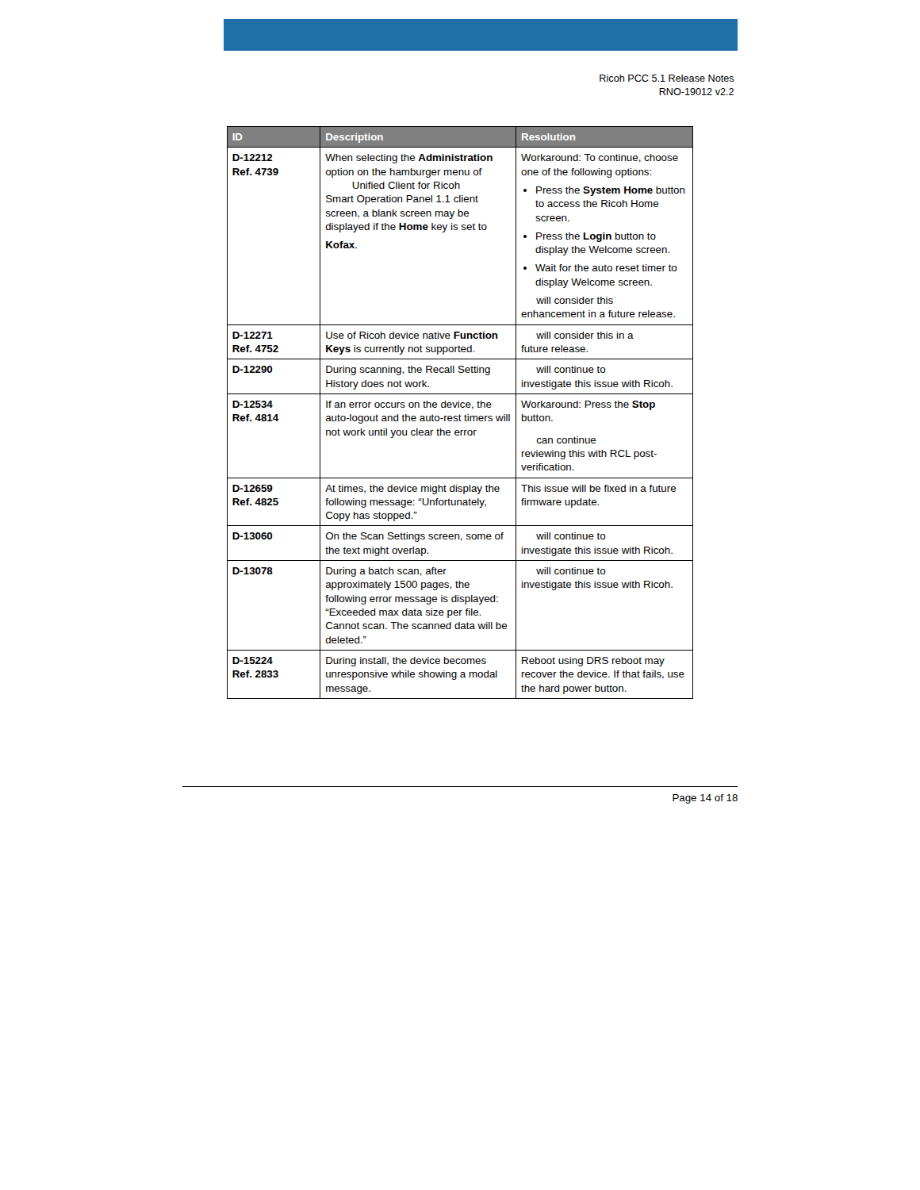Ricoh PCC 5.1 Release Notes
RNO-19012 v2.2
| ID | Description | Resolution |
| --- | --- | --- |
| D-12212 Ref. 4739 | When selecting the Administration option on the hamburger menu of Unified Client for Ricoh Smart Operation Panel 1.1 client screen, a blank screen may be displayed if the Home key is set to Kofax . | Workaround: To continue, choose one of the following options: Press the System Home button to access the Ricoh Home screen. Press the Login button to display the Welcome screen. Wait for the auto reset timer to display Welcome screen. will consider this enhancement in a future release. |
| D-12271 Ref. 4752 | Use of Ricoh device native Function Keys is currently not supported. | will consider this in a future release. |
| D-12290 | During scanning, the Recall Setting History does not work. | will continue to investigate this issue with Ricoh. |
| D-12534 Ref. 4814 | If an error occurs on the device, the auto-logout and the auto-rest timers will not work until you clear the error | Workaround: Press the Stop button. can continue reviewing this with RCL post-verification. |
| D-12659 Ref. 4825 | At times, the device might display the following message: “Unfortunately, Copy has stopped.” | This issue will be fixed in a future firmware update. |
| D-13060 | On the Scan Settings screen, some of the text might overlap. | will continue to investigate this issue with Ricoh. |
| D-13078 | During a batch scan, after approximately 1500 pages, the following error message is displayed: “Exceeded max data size per file. Cannot scan. The scanned data will be deleted.” | will continue to investigate this issue with Ricoh. |
| D-15224 Ref. 2833 | During install, the device becomes unresponsive while showing a modal message. | Reboot using DRS reboot may recover the device. If that fails, use the hard power button. |
Page 14 of 18